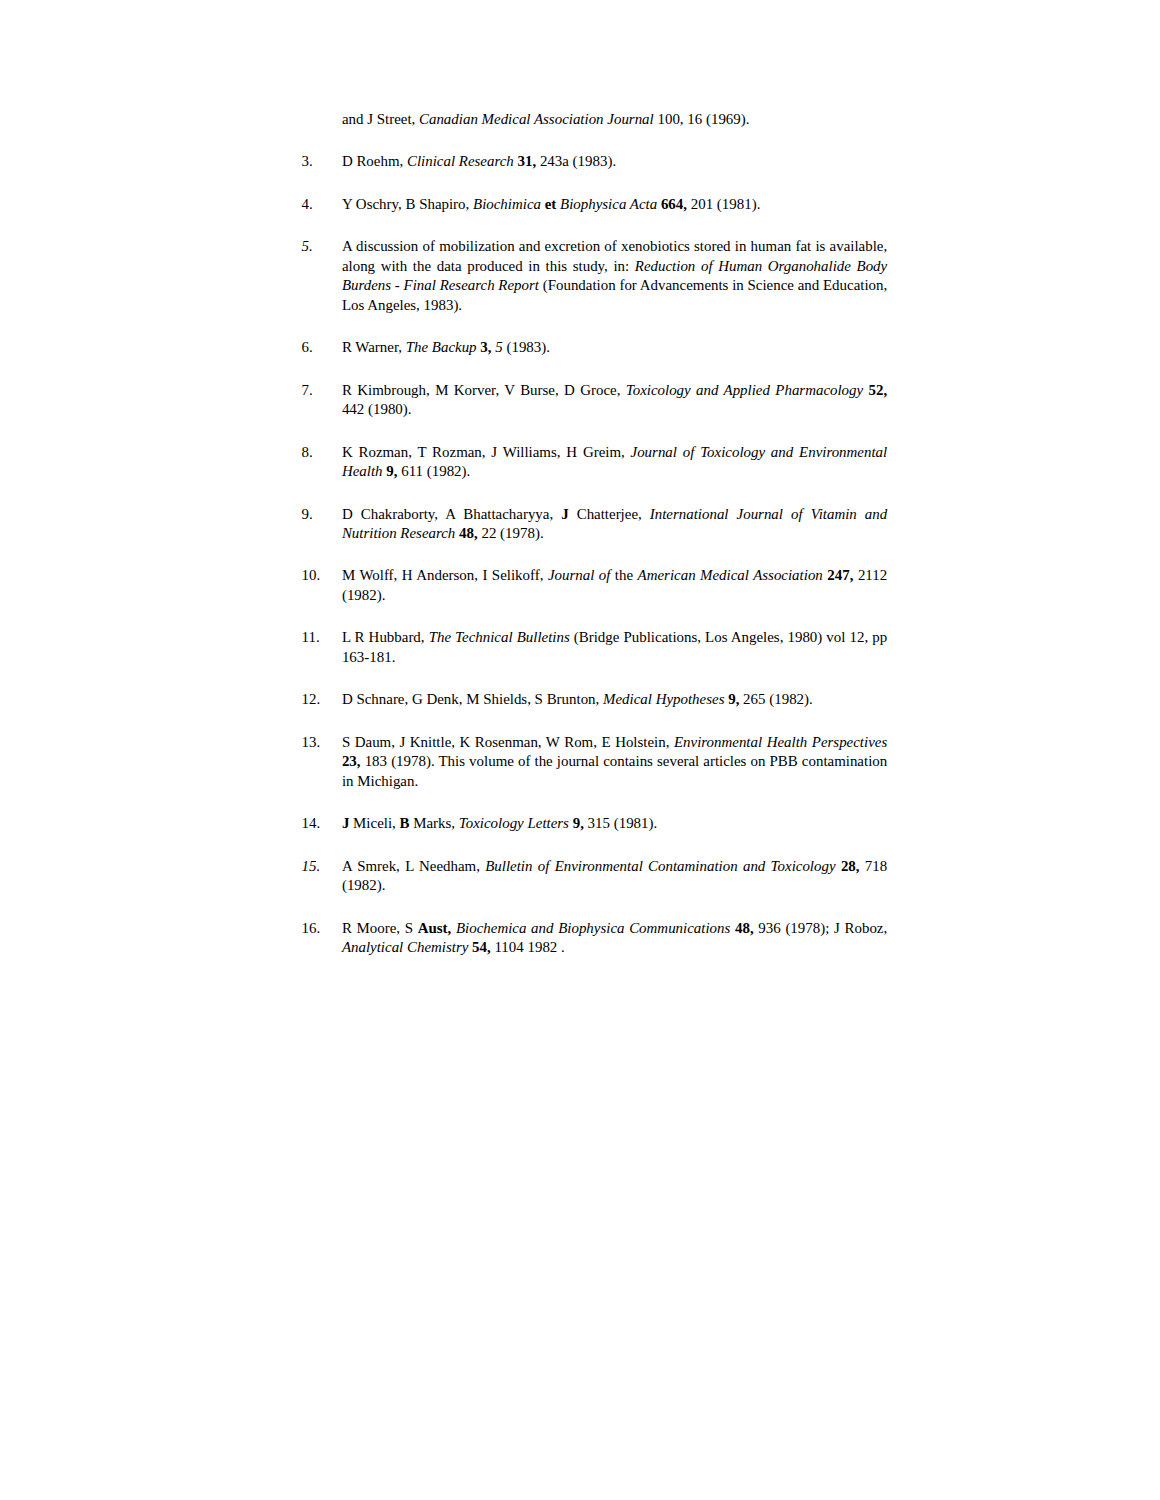and J Street, Canadian Medical Association Journal 100, 16 (1969).
D Roehm, Clinical Research 31, 243a (1983).
Y Oschry, B Shapiro, Biochimica et Biophysica Acta 664, 201 (1981).
A discussion of mobilization and excretion of xenobiotics stored in human fat is available, along with the data produced in this study, in: Reduction of Human Organohalide Body Burdens - Final Research Report (Foundation for Advancements in Science and Education, Los Angeles, 1983).
R Warner, The Backup 3, 5 (1983).
R Kimbrough, M Korver, V Burse, D Groce, Toxicology and Applied Pharmacology 52, 442 (1980).
K Rozman, T Rozman, J Williams, H Greim, Journal of Toxicology and Environmental Health 9, 611 (1982).
D Chakraborty, A Bhattacharyya, J Chatterjee, International Journal of Vitamin and Nutrition Research 48, 22 (1978).
M Wolff, H Anderson, I Selikoff, Journal of the American Medical Association 247, 2112 (1982).
L R Hubbard, The Technical Bulletins (Bridge Publications, Los Angeles, 1980) vol 12, pp 163-181.
D Schnare, G Denk, M Shields, S Brunton, Medical Hypotheses 9, 265 (1982).
S Daum, J Knittle, K Rosenman, W Rom, E Holstein, Environmental Health Perspectives 23, 183 (1978). This volume of the journal contains several articles on PBB contamination in Michigan.
J Miceli, B Marks, Toxicology Letters 9, 315 (1981).
A Smrek, L Needham, Bulletin of Environmental Contamination and Toxicology 28, 718 (1982).
R Moore, S Aust, Biochemica and Biophysica Communications 48, 936 (1978); J Roboz, Analytical Chemistry 54, 1104 1982 .